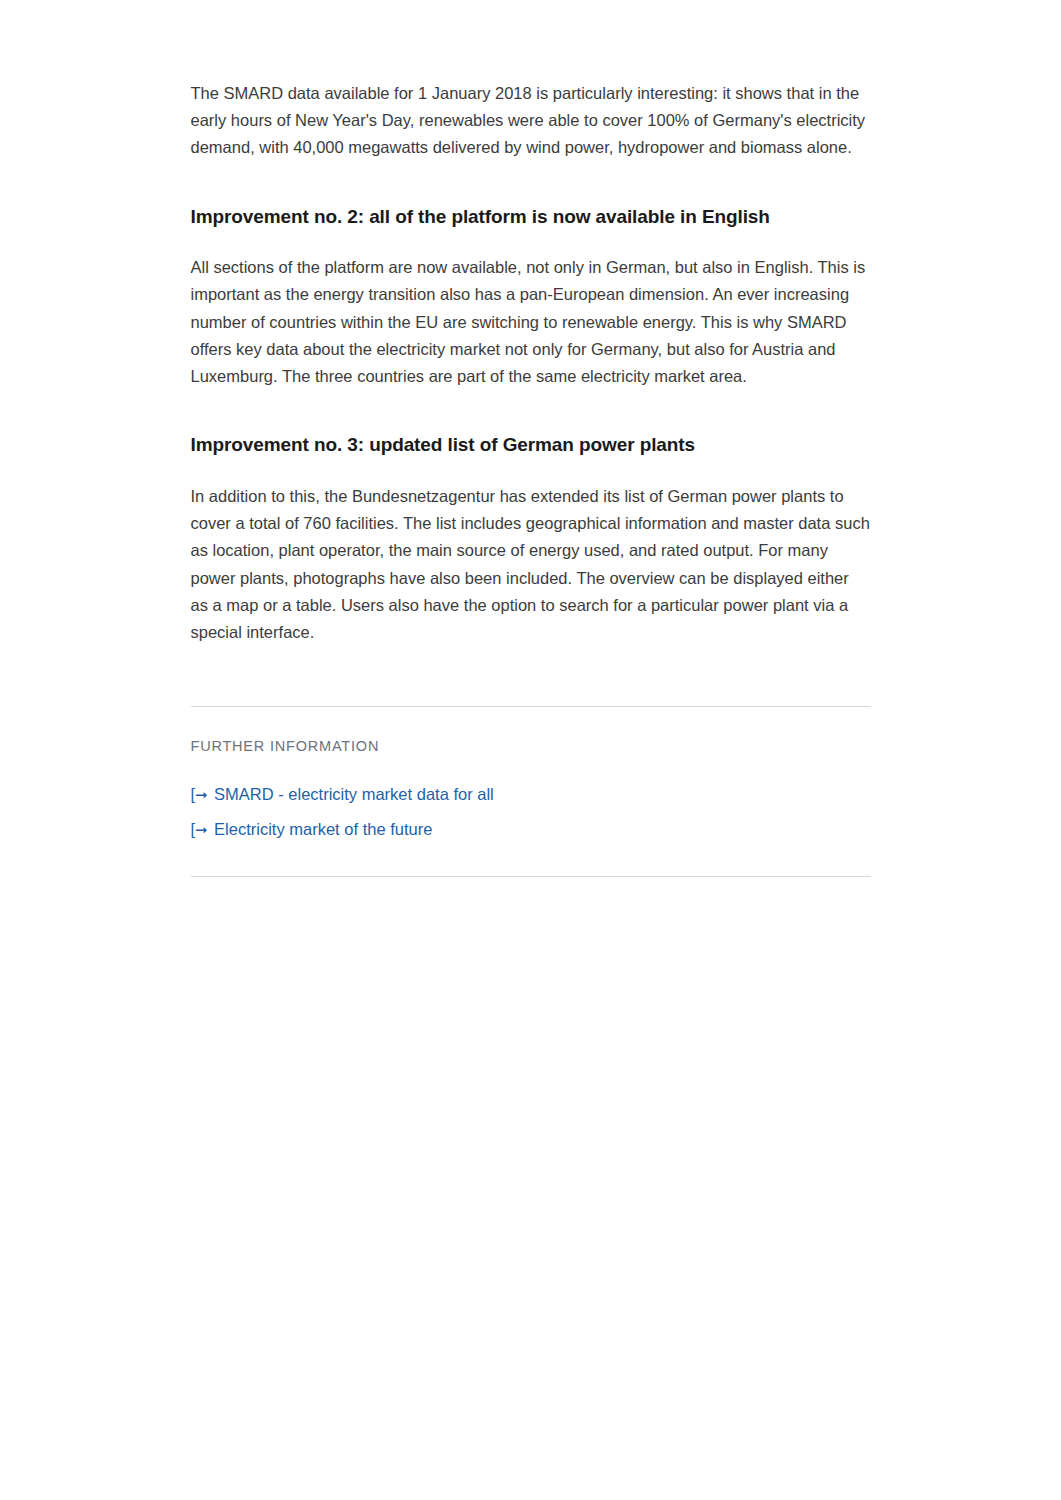The SMARD data available for 1 January 2018 is particularly interesting: it shows that in the early hours of New Year's Day, renewables were able to cover 100% of Germany's electricity demand, with 40,000 megawatts delivered by wind power, hydropower and biomass alone.
Improvement no. 2: all of the platform is now available in English
All sections of the platform are now available, not only in German, but also in English. This is important as the energy transition also has a pan-European dimension. An ever increasing number of countries within the EU are switching to renewable energy. This is why SMARD offers key data about the electricity market not only for Germany, but also for Austria and Luxemburg. The three countries are part of the same electricity market area.
Improvement no. 3: updated list of German power plants
In addition to this, the Bundesnetzagentur has extended its list of German power plants to cover a total of 760 facilities. The list includes geographical information and master data such as location, plant operator, the main source of energy used, and rated output. For many power plants, photographs have also been included. The overview can be displayed either as a map or a table. Users also have the option to search for a particular power plant via a special interface.
Further information
[➞SMARD - electricity market data for all
[➞Electricity market of the future